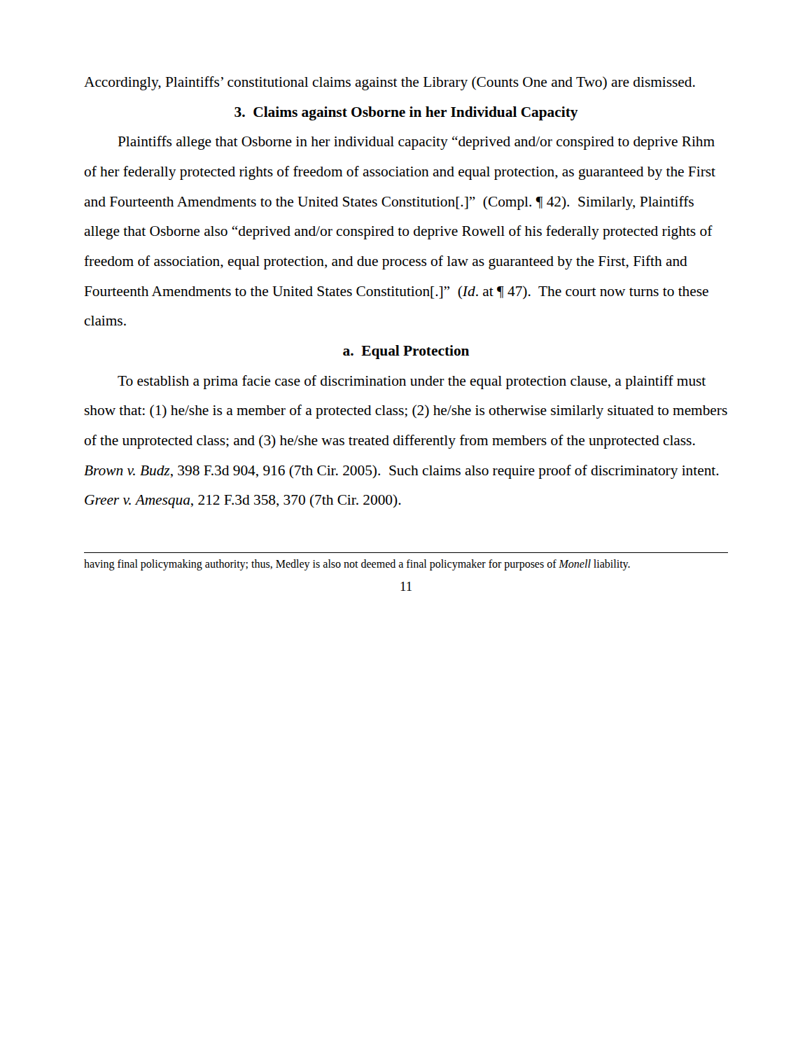Accordingly, Plaintiffs’ constitutional claims against the Library (Counts One and Two) are dismissed.
3. Claims against Osborne in her Individual Capacity
Plaintiffs allege that Osborne in her individual capacity “deprived and/or conspired to deprive Rihm of her federally protected rights of freedom of association and equal protection, as guaranteed by the First and Fourteenth Amendments to the United States Constitution[.]” (Compl. ¶ 42). Similarly, Plaintiffs allege that Osborne also “deprived and/or conspired to deprive Rowell of his federally protected rights of freedom of association, equal protection, and due process of law as guaranteed by the First, Fifth and Fourteenth Amendments to the United States Constitution[.]” (Id. at ¶ 47). The court now turns to these claims.
a. Equal Protection
To establish a prima facie case of discrimination under the equal protection clause, a plaintiff must show that: (1) he/she is a member of a protected class; (2) he/she is otherwise similarly situated to members of the unprotected class; and (3) he/she was treated differently from members of the unprotected class. Brown v. Budz, 398 F.3d 904, 916 (7th Cir. 2005). Such claims also require proof of discriminatory intent. Greer v. Amesqua, 212 F.3d 358, 370 (7th Cir. 2000).
having final policymaking authority; thus, Medley is also not deemed a final policymaker for purposes of Monell liability.
11